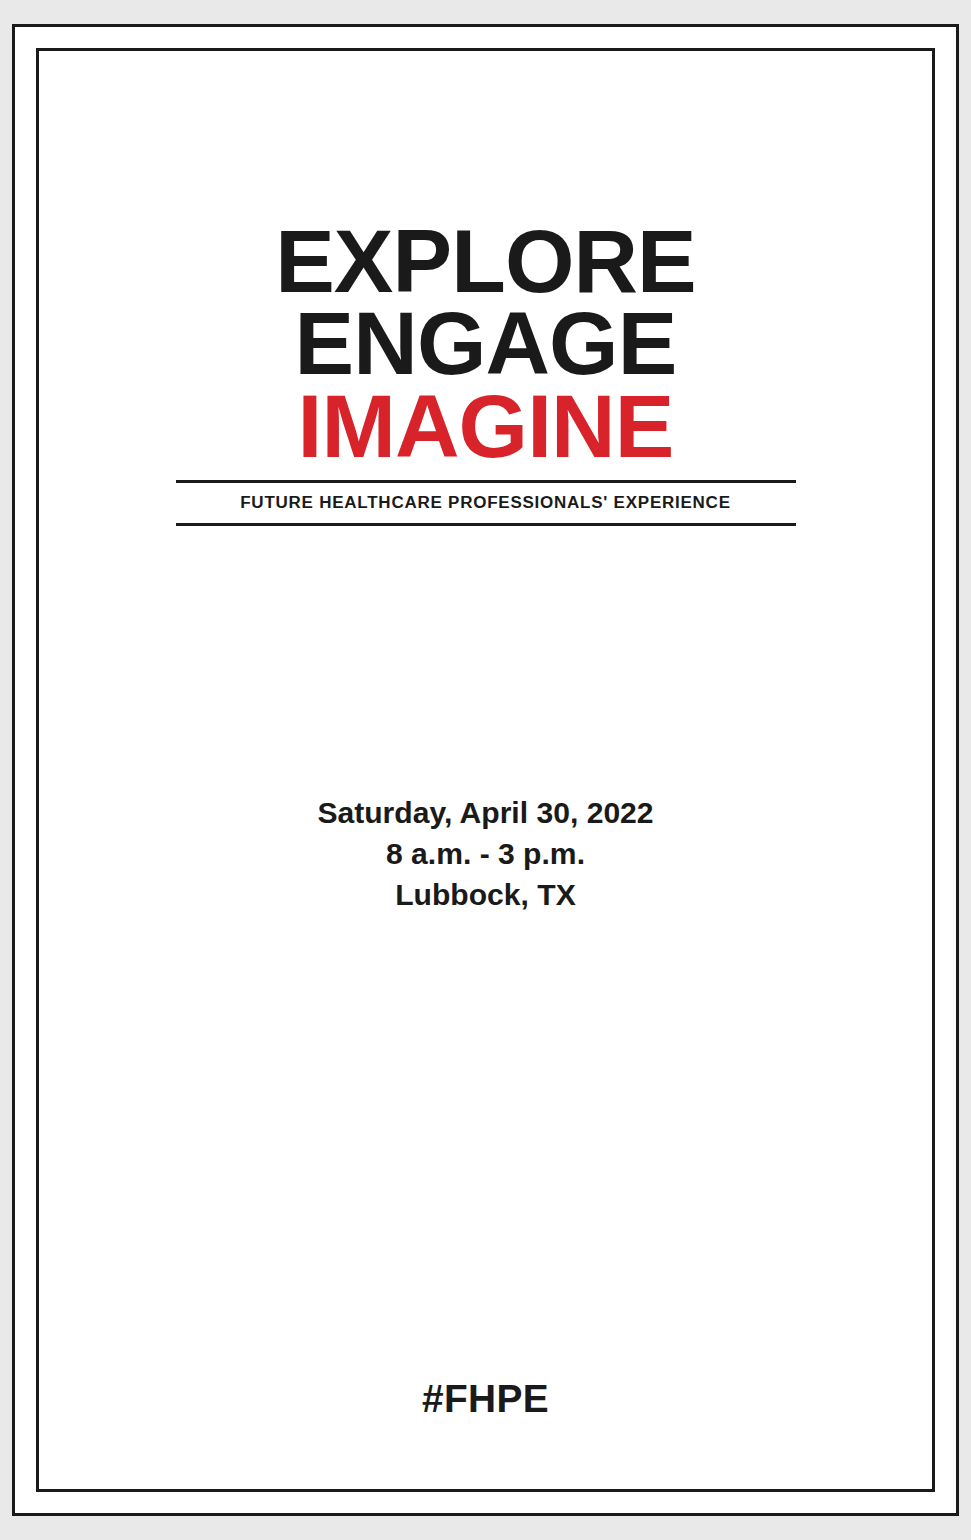Explore
Engage
Imagine
Future Healthcare Professionals' Experience
Saturday, April 30, 2022
8 a.m. - 3 p.m.
Lubbock, TX
#FHPE